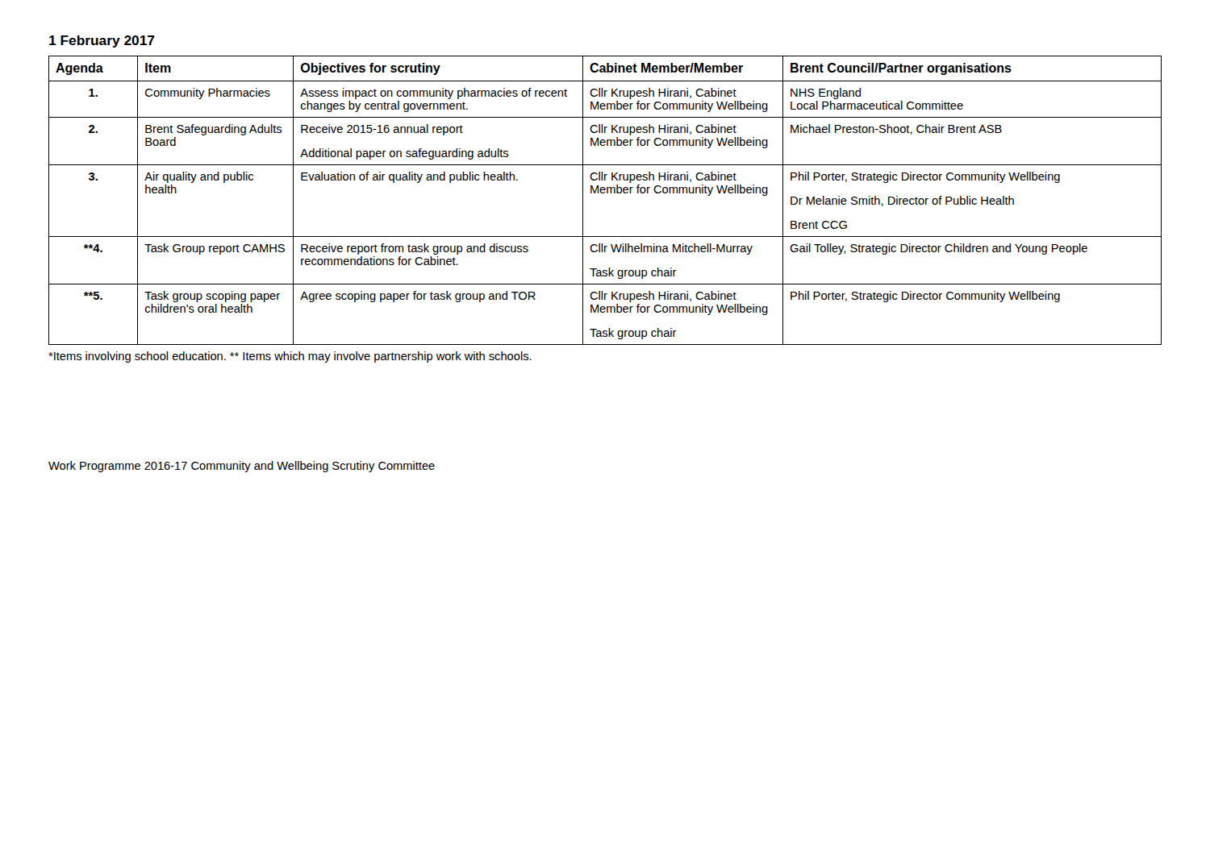1 February 2017
| Agenda | Item | Objectives for scrutiny | Cabinet Member/Member | Brent Council/Partner organisations |
| --- | --- | --- | --- | --- |
| 1. | Community Pharmacies | Assess impact on community pharmacies of recent changes by central government. | Cllr Krupesh Hirani, Cabinet Member for Community Wellbeing | NHS England Local Pharmaceutical Committee |
| 2. | Brent Safeguarding Adults Board | Receive 2015-16 annual report Additional paper on safeguarding adults | Cllr Krupesh Hirani, Cabinet Member for Community Wellbeing | Michael Preston-Shoot, Chair Brent ASB |
| 3. | Air quality and public health | Evaluation of air quality and public health. | Cllr Krupesh Hirani, Cabinet Member for Community Wellbeing | Phil Porter, Strategic Director Community Wellbeing Dr Melanie Smith, Director of Public Health Brent CCG |
| **4. | Task Group report CAMHS | Receive report from task group and discuss recommendations for Cabinet. | Cllr Wilhelmina Mitchell-Murray Task group chair | Gail Tolley, Strategic Director Children and Young People |
| **5. | Task group scoping paper children's oral health | Agree scoping paper for task group and TOR | Cllr Krupesh Hirani, Cabinet Member for Community Wellbeing Task group chair | Phil Porter, Strategic Director Community Wellbeing |
*Items involving school education. ** Items which may involve partnership work with schools.
Work Programme 2016-17 Community and Wellbeing Scrutiny Committee